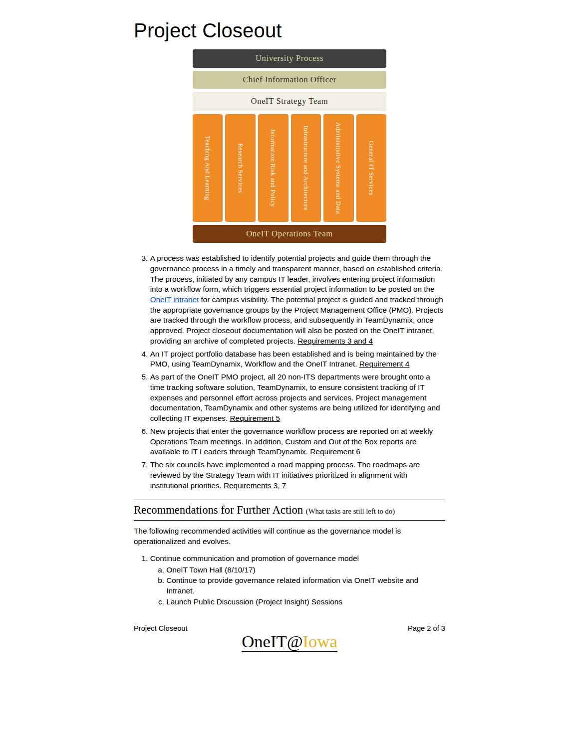Project Closeout
University Process
Chief Information Officer
OneIT Strategy Team
Teaching And Learning
Research Services
Information Risk and Policy
Infrastructure and Architecture
Administrative Systems and Data
General IT Services
OneIT Operations Team
A process was established to identify potential projects and guide them through the governance process in a timely and transparent manner, based on established criteria. The process, initiated by any campus IT leader, involves entering project information into a workflow form, which triggers essential project information to be posted on the OneIT intranet for campus visibility. The potential project is guided and tracked through the appropriate governance groups by the Project Management Office (PMO). Projects are tracked through the workflow process, and subsequently in TeamDynamix, once approved. Project closeout documentation will also be posted on the OneIT intranet, providing an archive of completed projects. Requirements 3 and 4
An IT project portfolio database has been established and is being maintained by the PMO, using TeamDynamix, Workflow and the OneIT Intranet. Requirement 4
As part of the OneIT PMO project, all 20 non-ITS departments were brought onto a time tracking software solution, TeamDynamix, to ensure consistent tracking of IT expenses and personnel effort across projects and services. Project management documentation, TeamDynamix and other systems are being utilized for identifying and collecting IT expenses. Requirement 5
New projects that enter the governance workflow process are reported on at weekly Operations Team meetings. In addition, Custom and Out of the Box reports are available to IT Leaders through TeamDynamix. Requirement 6
The six councils have implemented a road mapping process. The roadmaps are reviewed by the Strategy Team with IT initiatives prioritized in alignment with institutional priorities. Requirements 3, 7
Recommendations for Further Action (What tasks are still left to do)
The following recommended activities will continue as the governance model is operationalized and evolves.
Continue communication and promotion of governance model
OneIT Town Hall (8/10/17)
Continue to provide governance related information via OneIT website and Intranet.
Launch Public Discussion (Project Insight) Sessions
Project Closeout
Page 2 of 3
OneIT@Iowa